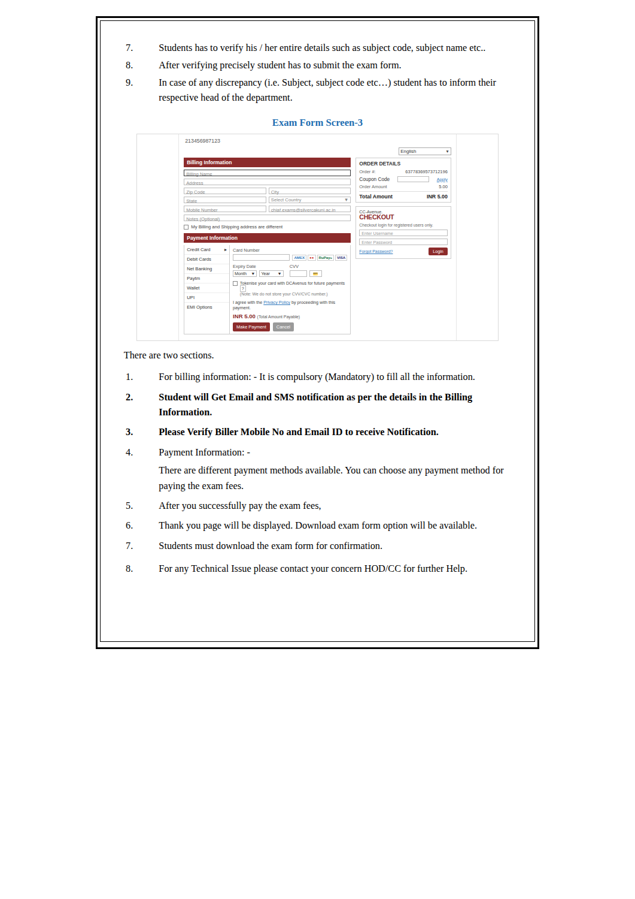7. Students has to verify his / her entire details such as subject code, subject name etc..
8. After verifying precisely student has to submit the exam form.
9. In case of any discrepancy (i.e. Subject, subject code etc…) student has to inform their respective head of the department.
Exam Form Screen-3
213456987123
English▼
Billing Information
Billing Name
Address
Zip Code
City
State
Select Country▼
Mobile Number
chiaf.exams@silvercakuni.ac.in
Notes (Optional)
My Billing and Shipping address are different
Payment Information
Credit Card▸
Debit Cards
Net Banking
Paytm
Wallet
UPI
EMI Options
Card Number
AMEX ●● RuPay» VISA
Expiry Date
Month▼
Year▼
CVV
💳
Tokenise your card with DCAvenus for future payments ?
(Note: We do not store your CVV/CVC number.)
I agree with the Privacy Policy by proceeding with this payment.
INR 5.00 (Total Amount Payable)
Make Payment
Cancel
ORDER DETAILS
Order #: 63778369573712196
Coupon Code
Apply
Order Amount 5.00
Total Amount INR 5.00
CC-Avenue.
CHECKOUT
Checkout login for registered users only.
Enter Username
Enter Password
Forgot Password? Login
There are two sections.
1. For billing information: - It is compulsory (Mandatory) to fill all the information.
2. Student will Get Email and SMS notification as per the details in the Billing Information.
3. Please Verify Biller Mobile No and Email ID to receive Notification.
4. Payment Information: -
There are different payment methods available. You can choose any payment method for paying the exam fees.
5. After you successfully pay the exam fees,
6. Thank you page will be displayed. Download exam form option will be available.
7. Students must download the exam form for confirmation.
8. For any Technical Issue please contact your concern HOD/CC for further Help.